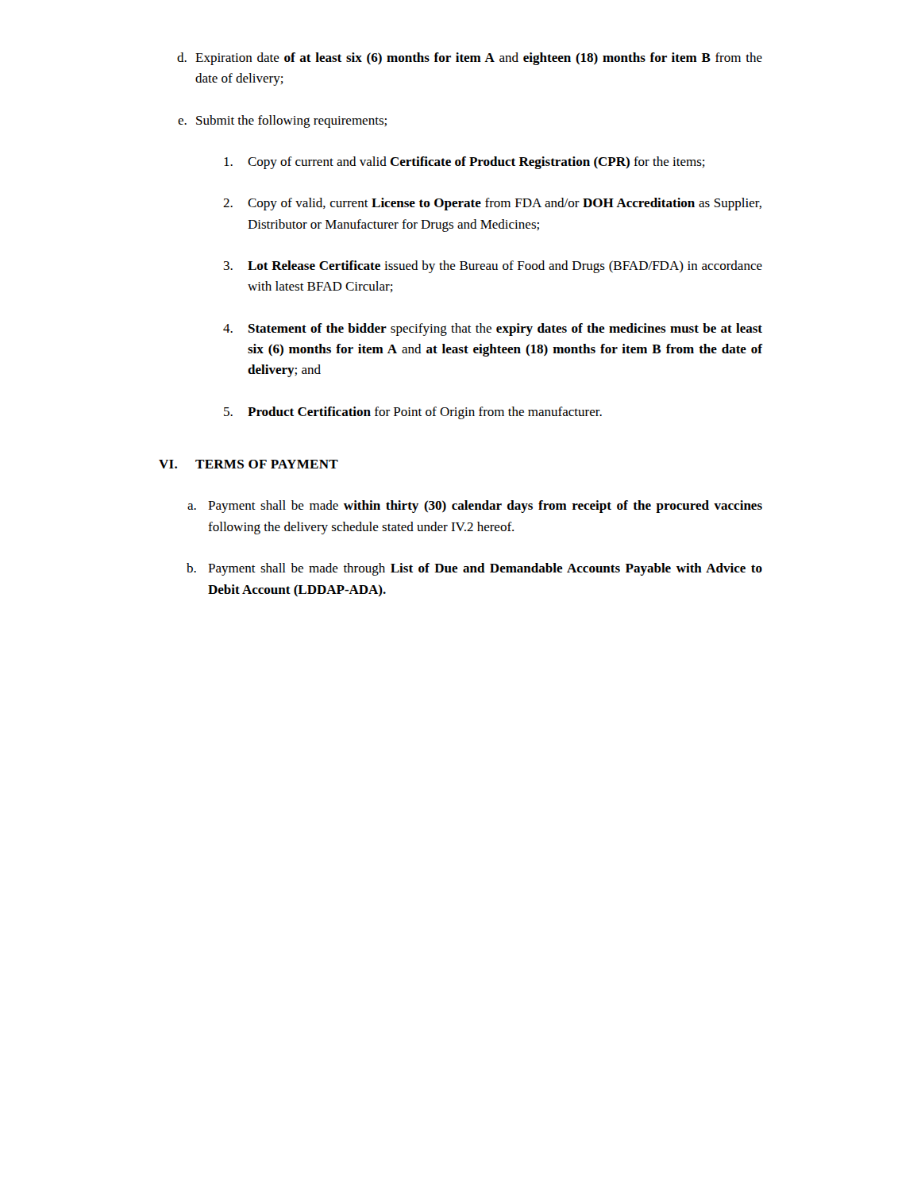Expiration date of at least six (6) months for item A and eighteen (18) months for item B from the date of delivery;
Submit the following requirements;
Copy of current and valid Certificate of Product Registration (CPR) for the items;
Copy of valid, current License to Operate from FDA and/or DOH Accreditation as Supplier, Distributor or Manufacturer for Drugs and Medicines;
Lot Release Certificate issued by the Bureau of Food and Drugs (BFAD/FDA) in accordance with latest BFAD Circular;
Statement of the bidder specifying that the expiry dates of the medicines must be at least six (6) months for item A and at least eighteen (18) months for item B from the date of delivery; and
Product Certification for Point of Origin from the manufacturer.
VI. TERMS OF PAYMENT
Payment shall be made within thirty (30) calendar days from receipt of the procured vaccines following the delivery schedule stated under IV.2 hereof.
Payment shall be made through List of Due and Demandable Accounts Payable with Advice to Debit Account (LDDAP-ADA).